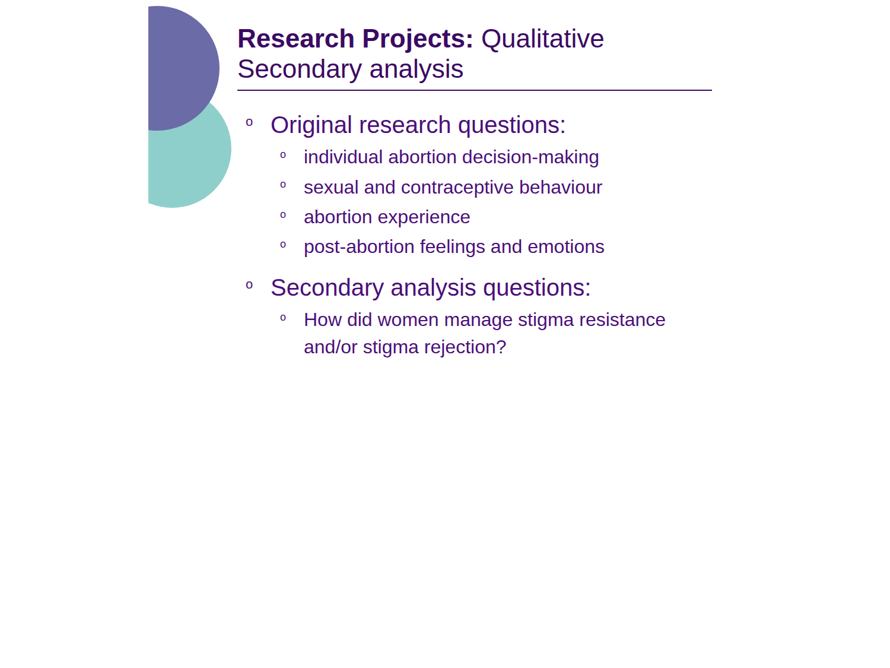Research Projects: Qualitative Secondary analysis
o Original research questions:
oindividual abortion decision-making
osexual and contraceptive behaviour
oabortion experience
opost-abortion feelings and emotions
o Secondary analysis questions:
o How did women manage stigma resistance and/or stigma rejection?